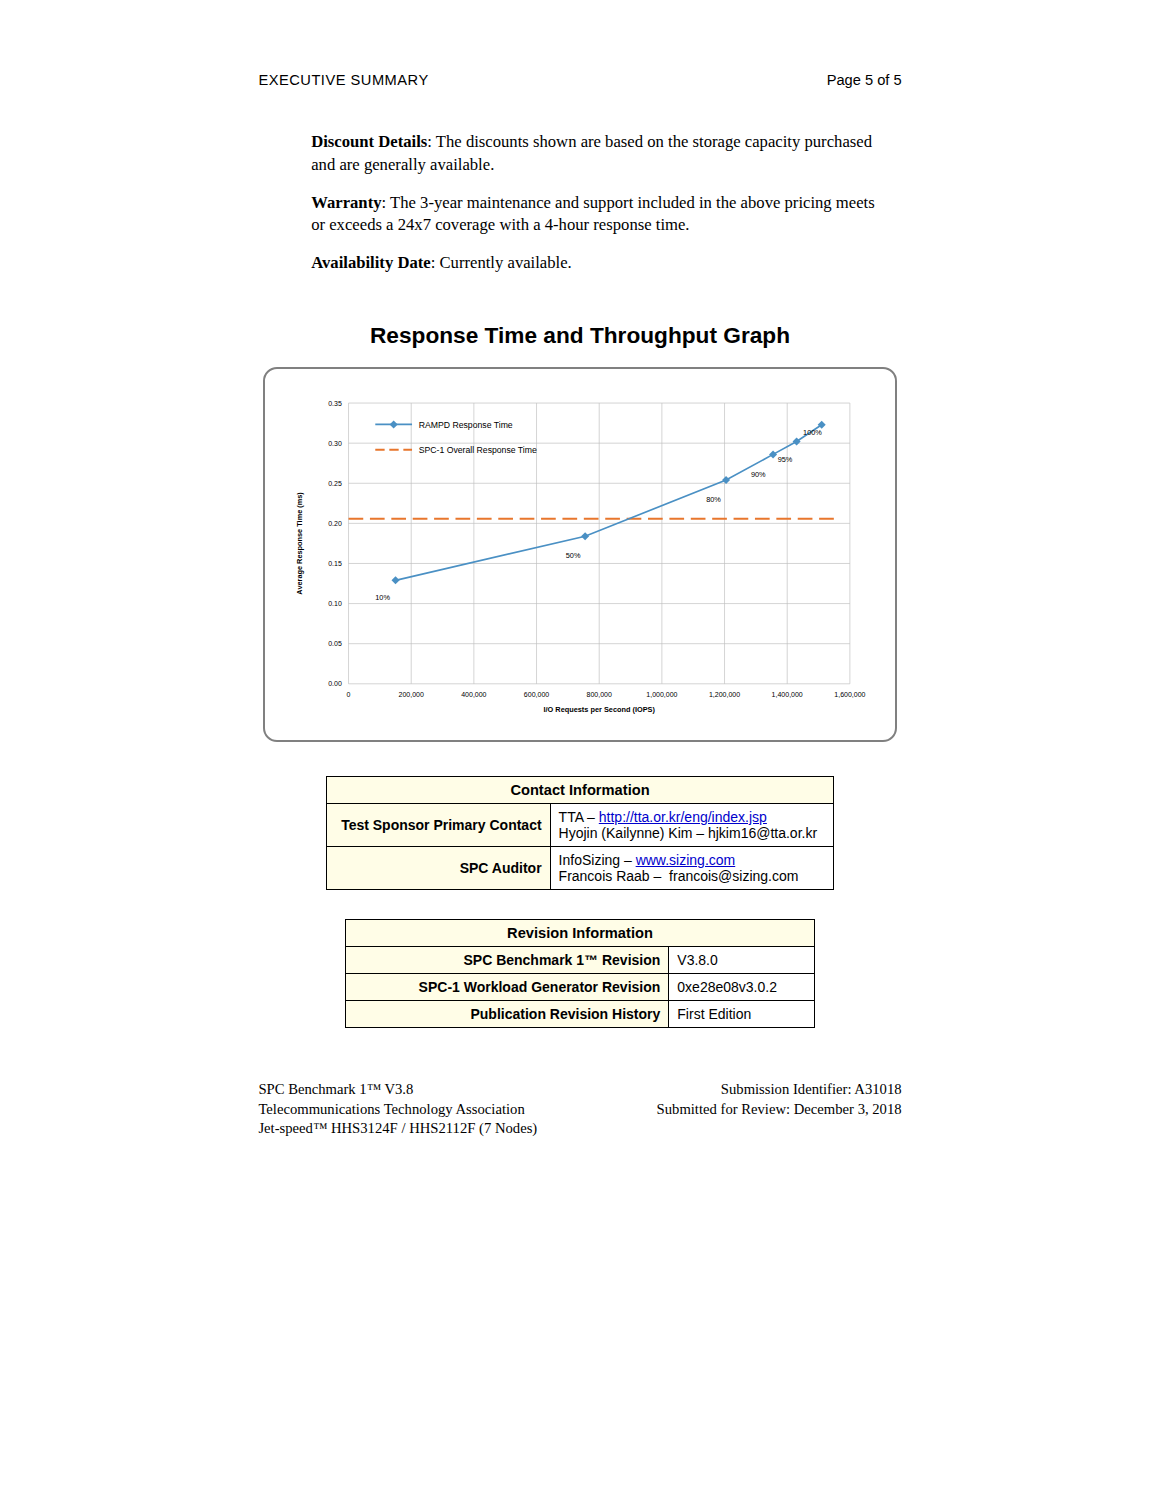EXECUTIVE SUMMARY
Page 5 of 5
Discount Details: The discounts shown are based on the storage capacity purchased and are generally available.
Warranty: The 3-year maintenance and support included in the above pricing meets or exceeds a 24x7 coverage with a 4-hour response time.
Availability Date: Currently available.
Response Time and Throughput Graph
0.00 0.05 0.10 0.15 0.20 0.25 0.30 0.35 0 200,000 400,000 600,000 800,000 1,000,000 1,200,000 1,400,000 1,600,000 I/O Requests per Second (IOPS) Average Response Time (ms) Data points (IOPS, ms): 10%: 150,000 -> x=180.3, 0.129 -> y=295.2 50%: 755,000 -> x=463.9, 0.184 -> y=229.2 80%: 1,205,000 -> x=674.8, 0.254 -> y=145.2 90%: 1,355,000 -> x=745.1, 0.286 -> y=106.8 95%: 1,430,000 -> x=780.3, 0.302 -> y=87.6 100%: 1,510,000 -> x=817.8, 0.323 -> y=62.4 10% 50% 80% 90% 95% 100% RAMPD Response Time SPC-1 Overall Response Time
| Contact Information |
| --- |
| Test Sponsor Primary Contact | TTA – http://tta.or.kr/eng/index.jsp Hyojin (Kailynne) Kim – hjkim16@tta.or.kr |
| SPC Auditor | InfoSizing – www.sizing.com Francois Raab – francois@sizing.com |
| Revision Information |
| --- |
| SPC Benchmark 1™ Revision | V3.8.0 |
| SPC-1 Workload Generator Revision | 0xe28e08v3.0.2 |
| Publication Revision History | First Edition |
SPC Benchmark 1™ V3.8
Telecommunications Technology Association
Jet-speed™ HHS3124F / HHS2112F (7 Nodes)
Submission Identifier: A31018
Submitted for Review: December 3, 2018